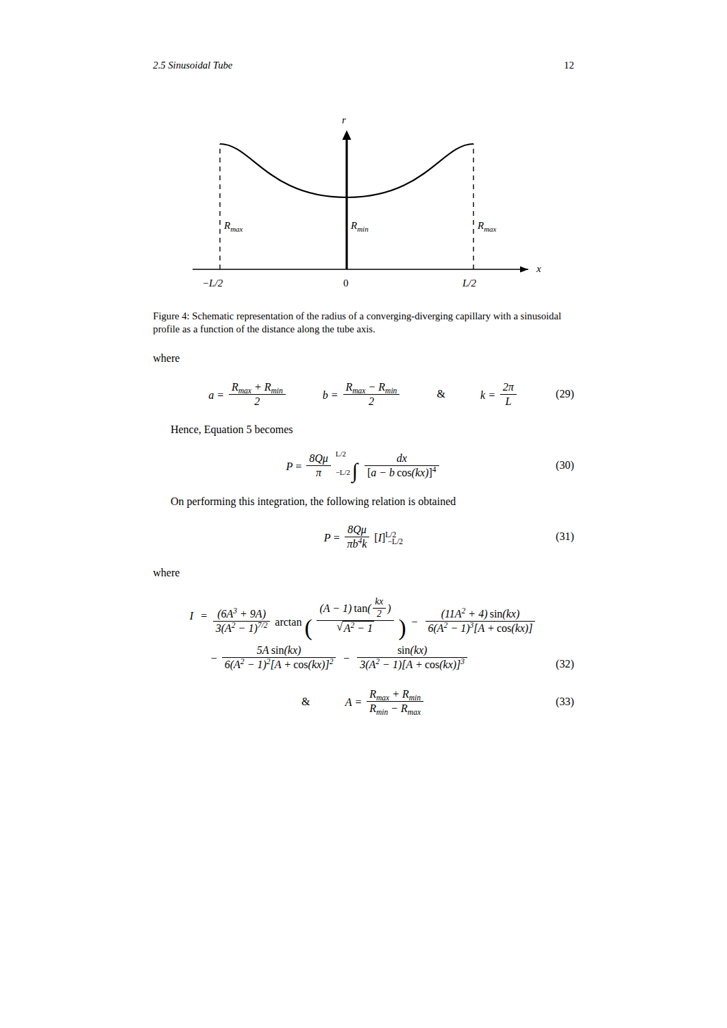2.5 Sinusoidal Tube 12
x r Rmax Rmin Rmax −L/2 0 L/2
Figure 4: Schematic representation of the radius of a converging-diverging capillary with a sinusoidal profile as a function of the distance along the tube axis.
where
a = Rmax + Rmin 2 b = Rmax − Rmin 2 & k = 2π L
(29)
Hence, Equation 5 becomes
P = 8Qμ π L/2−L/2∫ dx[a − b cos(kx)]4
(30)
On performing this integration, the following relation is obtained
P = 8Qμ πb4k [I]L/2−L/2
(31)
where
I = (6A3 + 9A) 3(A2 − 1)7/2 arctan ( (A − 1) tan(kx 2) A2 − 1 ) − (11A2 + 4) sin(kx) 6(A2 − 1)3[A + cos(kx)] − 5A sin(kx) 6(A2 − 1)2[A + cos(kx)]2 − sin(kx) 3(A2 − 1)[A + cos(kx)]3
(32)
& A = Rmax + Rmin Rmin − Rmax
(33)